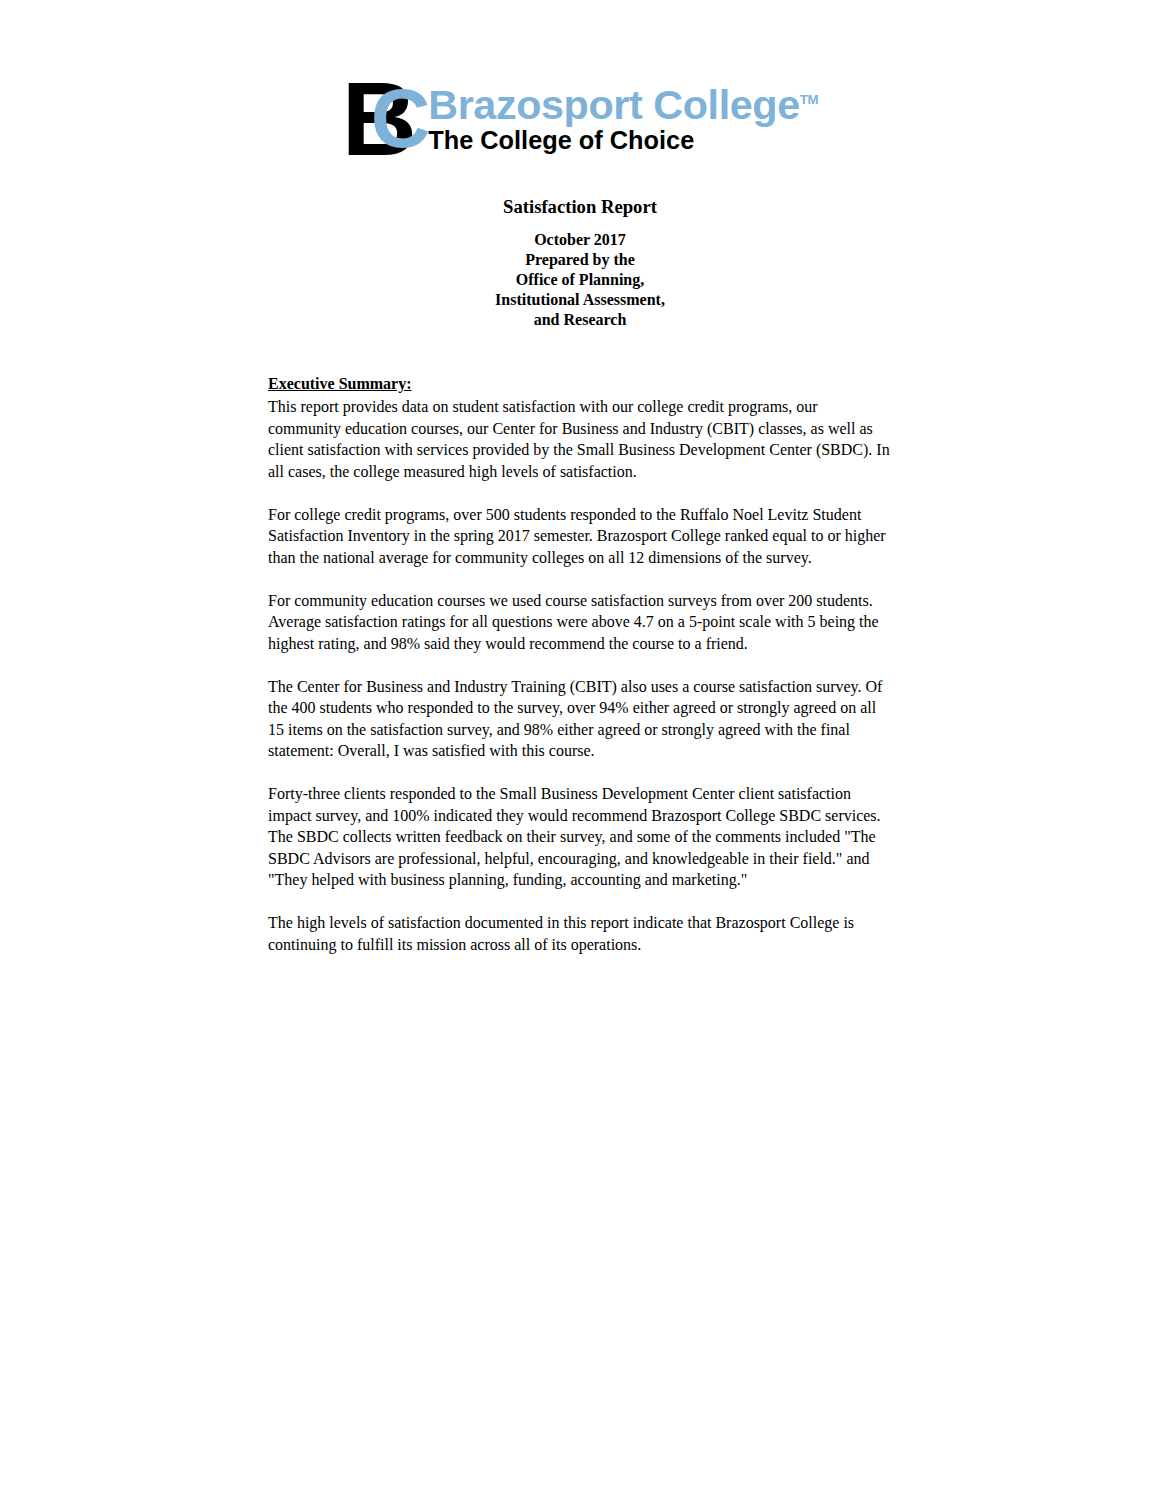B C
Brazosport CollegeTM
The College of Choice
Satisfaction Report
October 2017
Prepared by the
Office of Planning,
Institutional Assessment,
and Research
Executive Summary:
This report provides data on student satisfaction with our college credit programs, our community education courses, our Center for Business and Industry (CBIT) classes, as well as client satisfaction with services provided by the Small Business Development Center (SBDC). In all cases, the college measured high levels of satisfaction.
For college credit programs, over 500 students responded to the Ruffalo Noel Levitz Student Satisfaction Inventory in the spring 2017 semester. Brazosport College ranked equal to or higher than the national average for community colleges on all 12 dimensions of the survey.
For community education courses we used course satisfaction surveys from over 200 students. Average satisfaction ratings for all questions were above 4.7 on a 5-point scale with 5 being the highest rating, and 98% said they would recommend the course to a friend.
The Center for Business and Industry Training (CBIT) also uses a course satisfaction survey. Of the 400 students who responded to the survey, over 94% either agreed or strongly agreed on all 15 items on the satisfaction survey, and 98% either agreed or strongly agreed with the final statement: Overall, I was satisfied with this course.
Forty-three clients responded to the Small Business Development Center client satisfaction impact survey, and 100% indicated they would recommend Brazosport College SBDC services. The SBDC collects written feedback on their survey, and some of the comments included "The SBDC Advisors are professional, helpful, encouraging, and knowledgeable in their field." and "They helped with business planning, funding, accounting and marketing."
The high levels of satisfaction documented in this report indicate that Brazosport College is continuing to fulfill its mission across all of its operations.